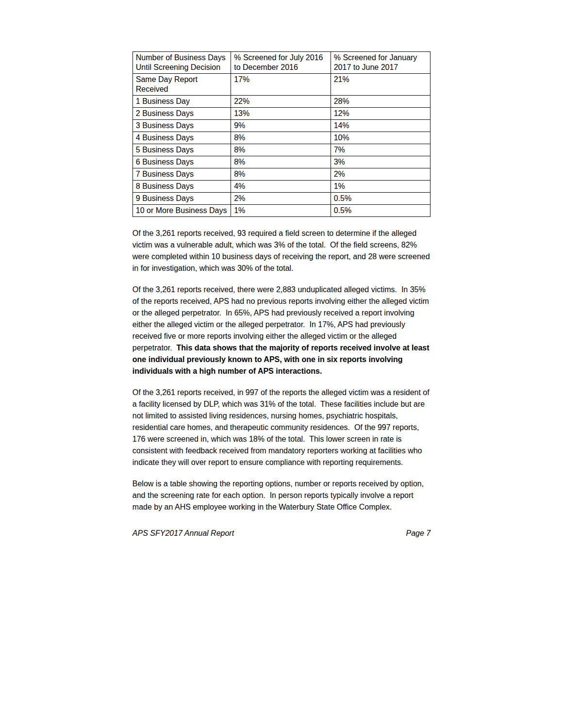| Number of Business Days Until Screening Decision | % Screened for July 2016 to December 2016 | % Screened for January 2017 to June 2017 |
| Same Day Report Received | 17% | 21% |
| 1 Business Day | 22% | 28% |
| 2 Business Days | 13% | 12% |
| 3 Business Days | 9% | 14% |
| 4 Business Days | 8% | 10% |
| 5 Business Days | 8% | 7% |
| 6 Business Days | 8% | 3% |
| 7 Business Days | 8% | 2% |
| 8 Business Days | 4% | 1% |
| 9 Business Days | 2% | 0.5% |
| 10 or More Business Days | 1% | 0.5% |
Of the 3,261 reports received, 93 required a field screen to determine if the alleged victim was a vulnerable adult, which was 3% of the total. Of the field screens, 82% were completed within 10 business days of receiving the report, and 28 were screened in for investigation, which was 30% of the total.
Of the 3,261 reports received, there were 2,883 unduplicated alleged victims. In 35% of the reports received, APS had no previous reports involving either the alleged victim or the alleged perpetrator. In 65%, APS had previously received a report involving either the alleged victim or the alleged perpetrator. In 17%, APS had previously received five or more reports involving either the alleged victim or the alleged perpetrator. This data shows that the majority of reports received involve at least one individual previously known to APS, with one in six reports involving individuals with a high number of APS interactions.
Of the 3,261 reports received, in 997 of the reports the alleged victim was a resident of a facility licensed by DLP, which was 31% of the total. These facilities include but are not limited to assisted living residences, nursing homes, psychiatric hospitals, residential care homes, and therapeutic community residences. Of the 997 reports, 176 were screened in, which was 18% of the total. This lower screen in rate is consistent with feedback received from mandatory reporters working at facilities who indicate they will over report to ensure compliance with reporting requirements.
Below is a table showing the reporting options, number or reports received by option, and the screening rate for each option. In person reports typically involve a report made by an AHS employee working in the Waterbury State Office Complex.
APS SFY2017 Annual Report Page 7